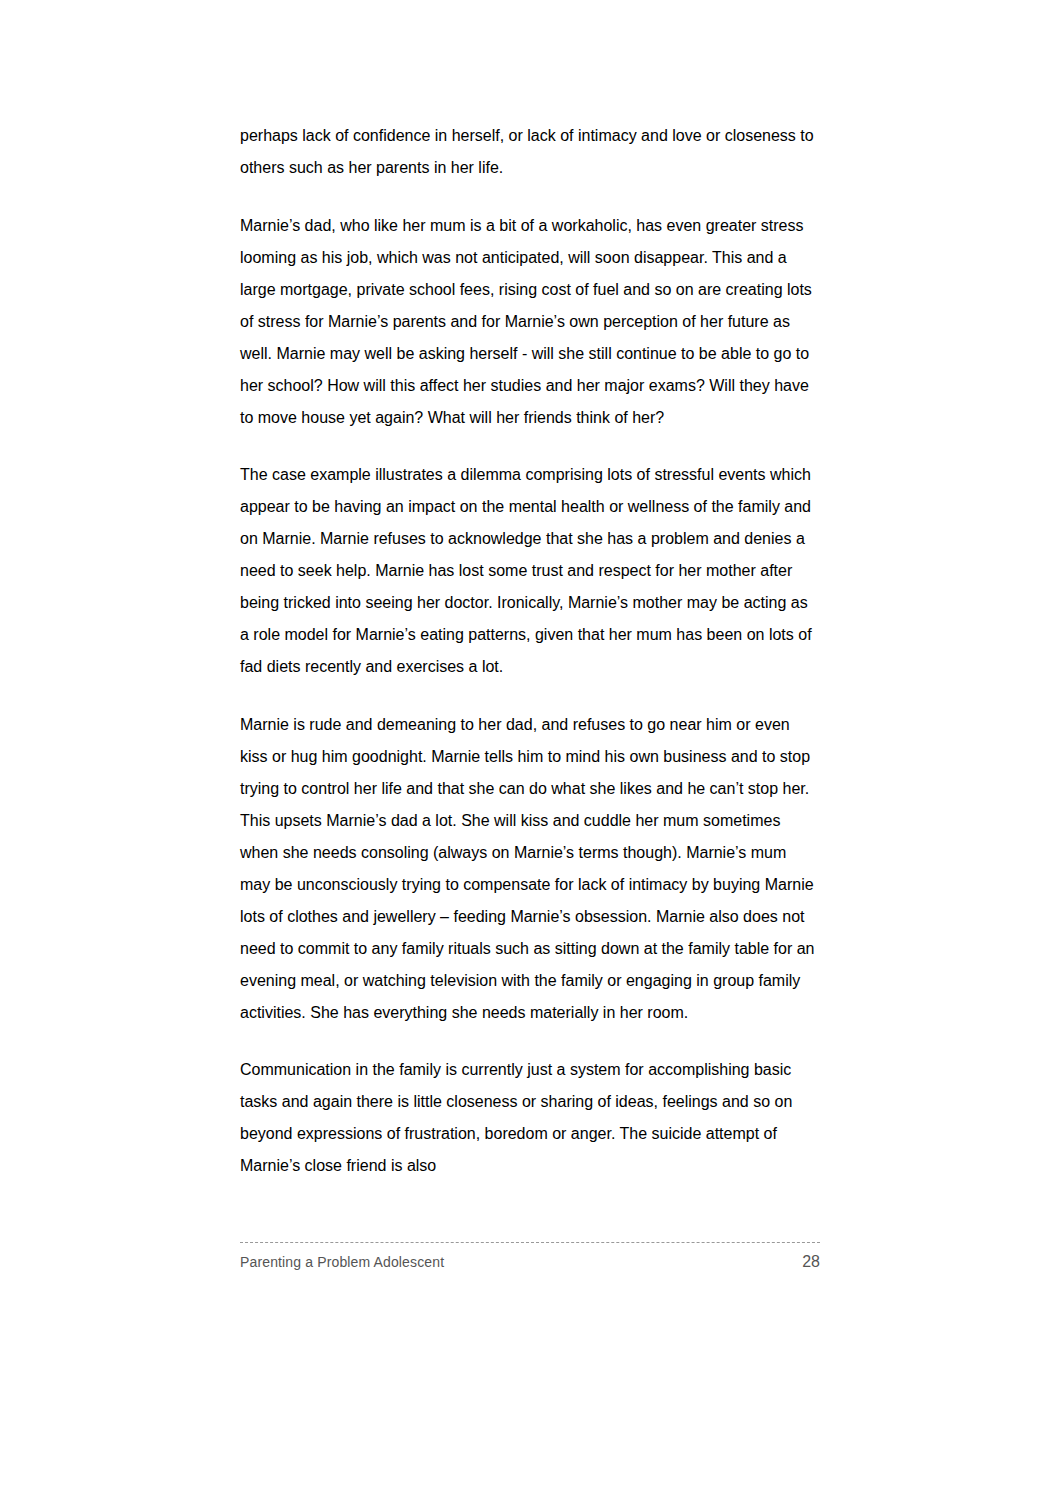perhaps lack of confidence in herself, or lack of intimacy and love or closeness to others such as her parents in her life.
Marnie’s dad, who like her mum is a bit of a workaholic, has even greater stress looming as his job, which was not anticipated, will soon disappear. This and a large mortgage, private school fees, rising cost of fuel and so on are creating lots of stress for Marnie’s parents and for Marnie’s own perception of her future as well. Marnie may well be asking herself - will she still continue to be able to go to her school? How will this affect her studies and her major exams? Will they have to move house yet again? What will her friends think of her?
The case example illustrates a dilemma comprising lots of stressful events which appear to be having an impact on the mental health or wellness of the family and on Marnie. Marnie refuses to acknowledge that she has a problem and denies a need to seek help. Marnie has lost some trust and respect for her mother after being tricked into seeing her doctor. Ironically, Marnie’s mother may be acting as a role model for Marnie’s eating patterns, given that her mum has been on lots of fad diets recently and exercises a lot.
Marnie is rude and demeaning to her dad, and refuses to go near him or even kiss or hug him goodnight. Marnie tells him to mind his own business and to stop trying to control her life and that she can do what she likes and he can’t stop her. This upsets Marnie’s dad a lot. She will kiss and cuddle her mum sometimes when she needs consoling (always on Marnie’s terms though). Marnie’s mum may be unconsciously trying to compensate for lack of intimacy by buying Marnie lots of clothes and jewellery – feeding Marnie’s obsession. Marnie also does not need to commit to any family rituals such as sitting down at the family table for an evening meal, or watching television with the family or engaging in group family activities. She has everything she needs materially in her room.
Communication in the family is currently just a system for accomplishing basic tasks and again there is little closeness or sharing of ideas, feelings and so on beyond expressions of frustration, boredom or anger. The suicide attempt of Marnie’s close friend is also
Parenting a Problem Adolescent 28